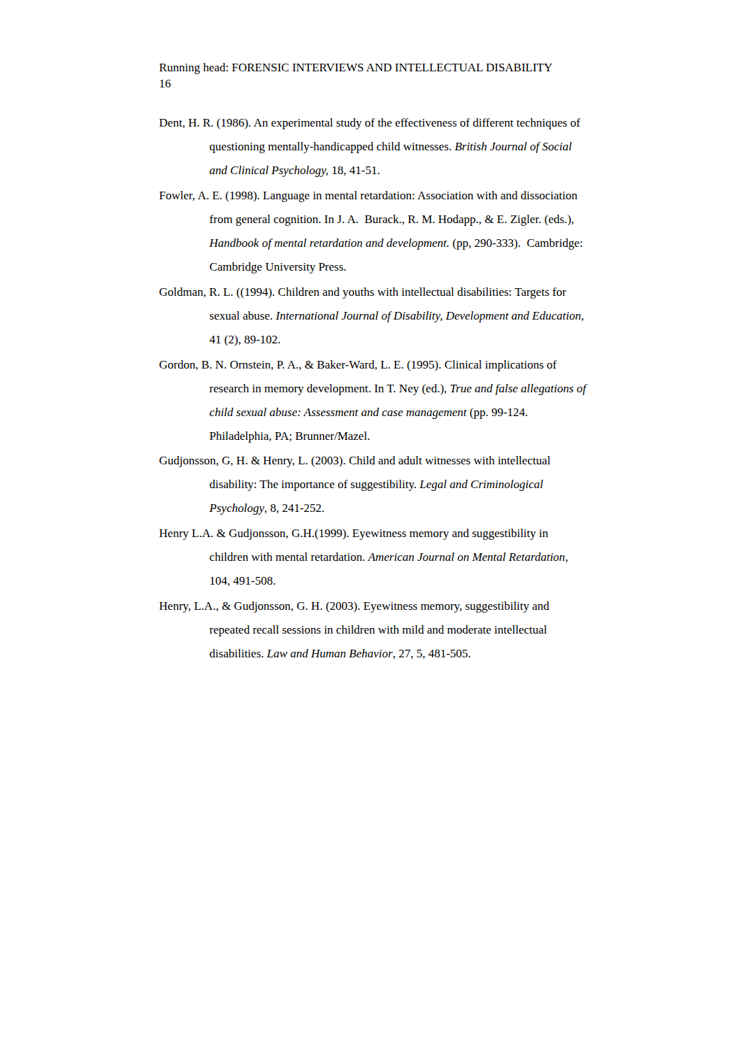Running head: FORENSIC INTERVIEWS AND INTELLECTUAL DISABILITY 16
Dent, H. R. (1986). An experimental study of the effectiveness of different techniques of questioning mentally-handicapped child witnesses. British Journal of Social and Clinical Psychology, 18, 41-51.
Fowler, A. E. (1998). Language in mental retardation: Association with and dissociation from general cognition. In J. A. Burack., R. M. Hodapp., & E. Zigler. (eds.), Handbook of mental retardation and development. (pp, 290-333). Cambridge: Cambridge University Press.
Goldman, R. L. ((1994). Children and youths with intellectual disabilities: Targets for sexual abuse. International Journal of Disability, Development and Education, 41 (2), 89-102.
Gordon, B. N. Ornstein, P. A., & Baker-Ward, L. E. (1995). Clinical implications of research in memory development. In T. Ney (ed.), True and false allegations of child sexual abuse: Assessment and case management (pp. 99-124. Philadelphia, PA; Brunner/Mazel.
Gudjonsson, G, H. & Henry, L. (2003). Child and adult witnesses with intellectual disability: The importance of suggestibility. Legal and Criminological Psychology, 8, 241-252.
Henry L.A. & Gudjonsson, G.H.(1999). Eyewitness memory and suggestibility in children with mental retardation. American Journal on Mental Retardation, 104, 491-508.
Henry, L.A., & Gudjonsson, G. H. (2003). Eyewitness memory, suggestibility and repeated recall sessions in children with mild and moderate intellectual disabilities. Law and Human Behavior, 27, 5, 481-505.